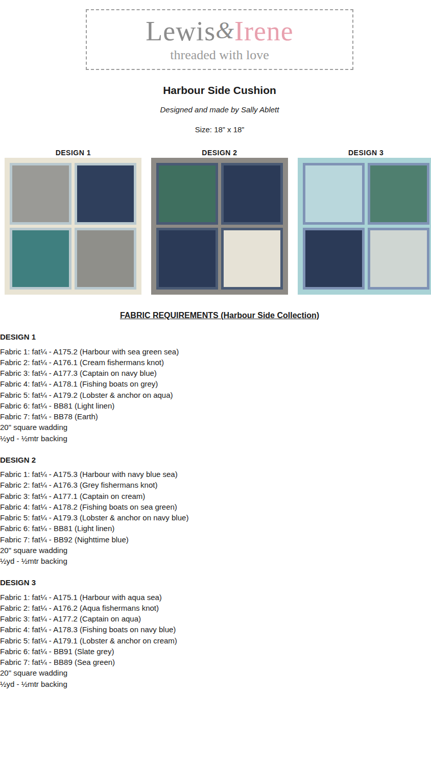Lewis&Irene
threaded with love
Harbour Side Cushion
Designed and made by Sally Ablett
Size: 18” x 18”
| DESIGN 1 | DESIGN 2 | DESIGN 3 |
FABRIC REQUIREMENTS (Harbour Side Collection)
DESIGN 1
Fabric 1: fat¼ - A175.2 (Harbour with sea green sea)
Fabric 2: fat¼ - A176.1 (Cream fishermans knot)
Fabric 3: fat¼ - A177.3 (Captain on navy blue)
Fabric 4: fat¼ - A178.1 (Fishing boats on grey)
Fabric 5: fat¼ - A179.2 (Lobster & anchor on aqua)
Fabric 6: fat¼ - BB81 (Light linen)
Fabric 7: fat¼ - BB78 (Earth)
20" square wadding
½yd - ½mtr backing
DESIGN 2
Fabric 1: fat¼ - A175.3 (Harbour with navy blue sea)
Fabric 2: fat¼ - A176.3 (Grey fishermans knot)
Fabric 3: fat¼ - A177.1 (Captain on cream)
Fabric 4: fat¼ - A178.2 (Fishing boats on sea green)
Fabric 5: fat¼ - A179.3 (Lobster & anchor on navy blue)
Fabric 6: fat¼ - BB81 (Light linen)
Fabric 7: fat¼ - BB92 (Nighttime blue)
20" square wadding
½yd - ½mtr backing
DESIGN 3
Fabric 1: fat¼ - A175.1 (Harbour with aqua sea)
Fabric 2: fat¼ - A176.2 (Aqua fishermans knot)
Fabric 3: fat¼ - A177.2 (Captain on aqua)
Fabric 4: fat¼ - A178.3 (Fishing boats on navy blue)
Fabric 5: fat¼ - A179.1 (Lobster & anchor on cream)
Fabric 6: fat¼ - BB91 (Slate grey)
Fabric 7: fat¼ - BB89 (Sea green)
20" square wadding
½yd - ½mtr backing